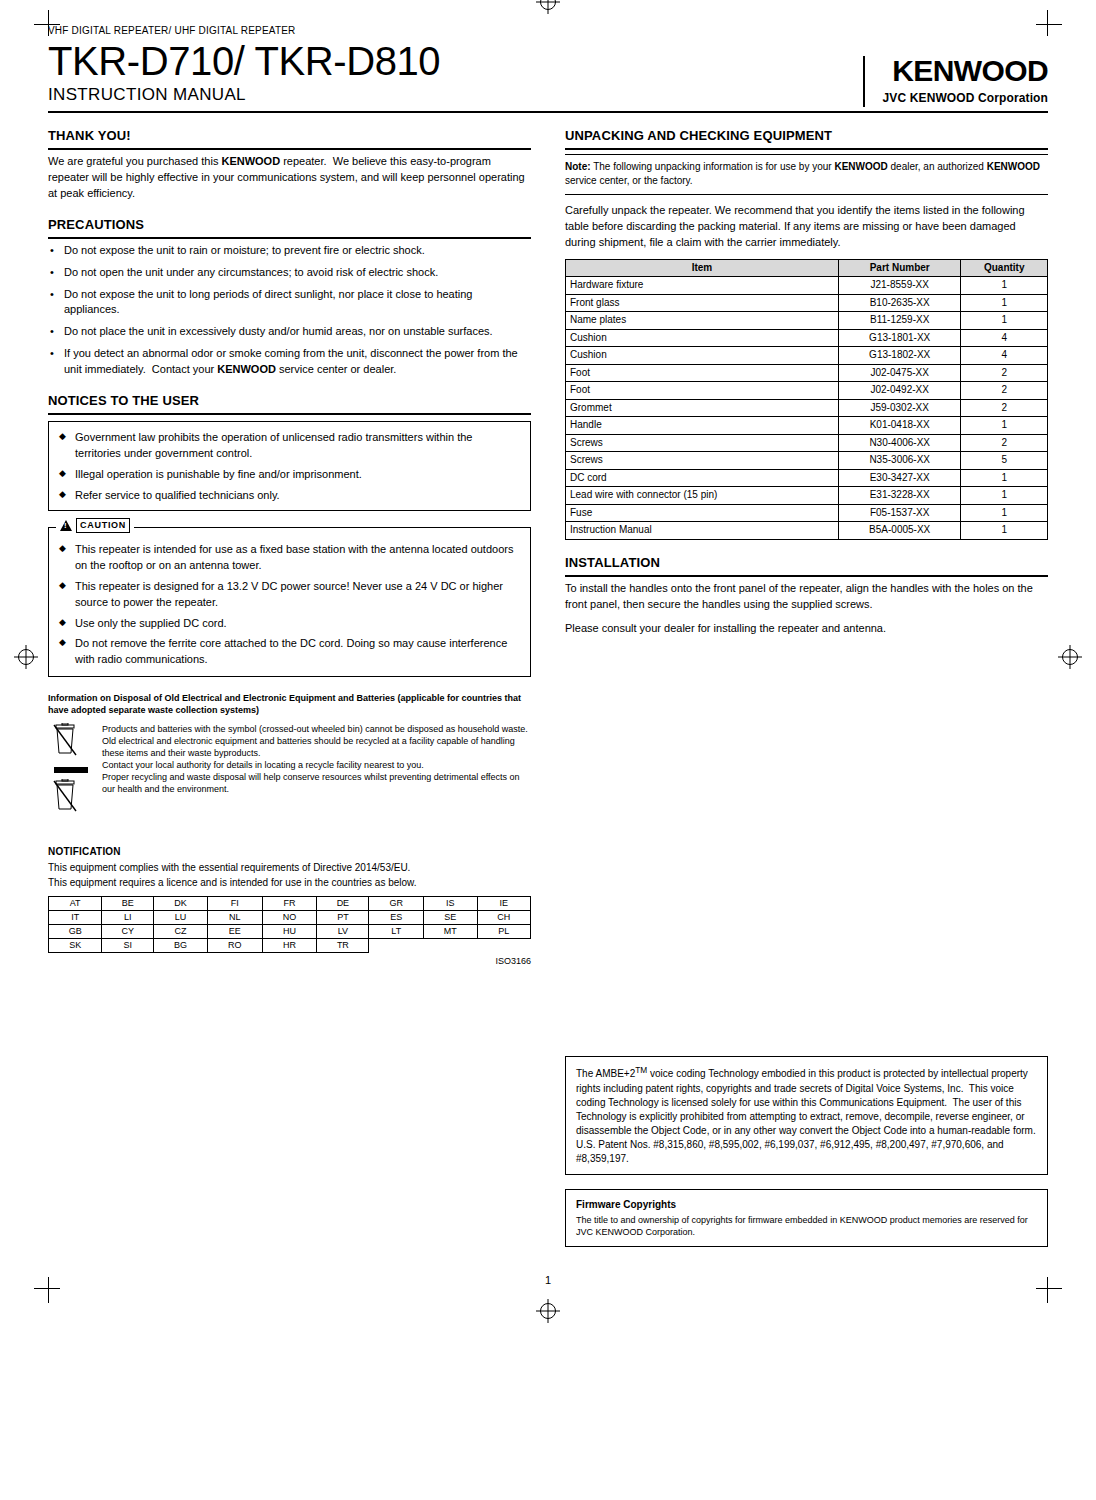VHF DIGITAL REPEATER/ UHF DIGITAL REPEATER
TKR-D710/ TKR-D810
INSTRUCTION MANUAL
KENWOOD
JVC KENWOOD Corporation
THANK YOU!
We are grateful you purchased this KENWOOD repeater. We believe this easy-to-program repeater will be highly effective in your communications system, and will keep personnel operating at peak efficiency.
PRECAUTIONS
Do not expose the unit to rain or moisture; to prevent fire or electric shock.
Do not open the unit under any circumstances; to avoid risk of electric shock.
Do not expose the unit to long periods of direct sunlight, nor place it close to heating appliances.
Do not place the unit in excessively dusty and/or humid areas, nor on unstable surfaces.
If you detect an abnormal odor or smoke coming from the unit, disconnect the power from the unit immediately. Contact your KENWOOD service center or dealer.
NOTICES TO THE USER
Government law prohibits the operation of unlicensed radio transmitters within the territories under government control.
Illegal operation is punishable by fine and/or imprisonment.
Refer service to qualified technicians only.
CAUTION
This repeater is intended for use as a fixed base station with the antenna located outdoors on the rooftop or on an antenna tower.
This repeater is designed for a 13.2 V DC power source! Never use a 24 V DC or higher source to power the repeater.
Use only the supplied DC cord.
Do not remove the ferrite core attached to the DC cord. Doing so may cause interference with radio communications.
Information on Disposal of Old Electrical and Electronic Equipment and Batteries (applicable for countries that have adopted separate waste collection systems)
Products and batteries with the symbol (crossed-out wheeled bin) cannot be disposed as household waste.
Old electrical and electronic equipment and batteries should be recycled at a facility capable of handling these items and their waste byproducts.
Contact your local authority for details in locating a recycle facility nearest to you.
Proper recycling and waste disposal will help conserve resources whilst preventing detrimental effects on our health and the environment.
NOTIFICATION
This equipment complies with the essential requirements of Directive 2014/53/EU.
This equipment requires a licence and is intended for use in the countries as below.
| AT | BE | DK | FI | FR | DE | GR | IS | IE |
| IT | LI | LU | NL | NO | PT | ES | SE | CH |
| GB | CY | CZ | EE | HU | LV | LT | MT | PL |
| SK | SI | BG | RO | HR | TR | | | |
ISO3166
UNPACKING AND CHECKING EQUIPMENT
Note: The following unpacking information is for use by your KENWOOD dealer, an authorized KENWOOD service center, or the factory.
Carefully unpack the repeater. We recommend that you identify the items listed in the following table before discarding the packing material. If any items are missing or have been damaged during shipment, file a claim with the carrier immediately.
| Item | Part Number | Quantity |
| --- | --- | --- |
| Hardware fixture | J21-8559-XX | 1 |
| Front glass | B10-2635-XX | 1 |
| Name plates | B11-1259-XX | 1 |
| Cushion | G13-1801-XX | 4 |
| Cushion | G13-1802-XX | 4 |
| Foot | J02-0475-XX | 2 |
| Foot | J02-0492-XX | 2 |
| Grommet | J59-0302-XX | 2 |
| Handle | K01-0418-XX | 1 |
| Screws | N30-4006-XX | 2 |
| Screws | N35-3006-XX | 5 |
| DC cord | E30-3427-XX | 1 |
| Lead wire with connector (15 pin) | E31-3228-XX | 1 |
| Fuse | F05-1537-XX | 1 |
| Instruction Manual | B5A-0005-XX | 1 |
INSTALLATION
To install the handles onto the front panel of the repeater, align the handles with the holes on the front panel, then secure the handles using the supplied screws.
Please consult your dealer for installing the repeater and antenna.
The AMBE+2TM voice coding Technology embodied in this product is protected by intellectual property rights including patent rights, copyrights and trade secrets of Digital Voice Systems, Inc. This voice coding Technology is licensed solely for use within this Communications Equipment. The user of this Technology is explicitly prohibited from attempting to extract, remove, decompile, reverse engineer, or disassemble the Object Code, or in any other way convert the Object Code into a human-readable form. U.S. Patent Nos. #8,315,860, #8,595,002, #6,199,037, #6,912,495, #8,200,497, #7,970,606, and #8,359,197.
Firmware Copyrights
The title to and ownership of copyrights for firmware embedded in KENWOOD product memories are reserved for JVC KENWOOD Corporation.
1